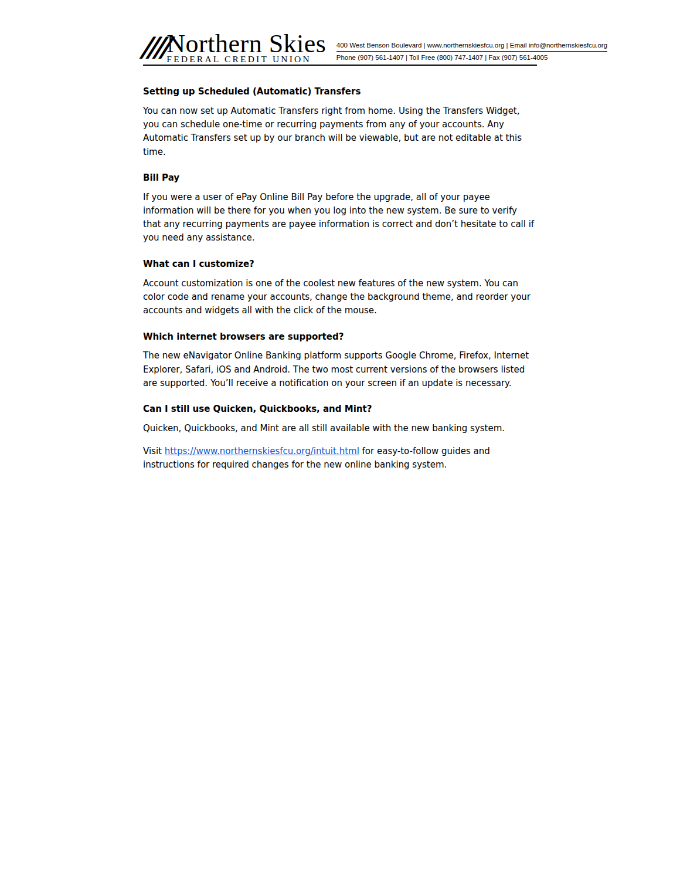////
Northern Skies
FEDERAL CREDIT UNION
400 West Benson Boulevard | www.northernskiesfcu.org | Email info@northernskiesfcu.org
Phone (907) 561-1407 | Toll Free (800) 747-1407 | Fax (907) 561-4005
Setting up Scheduled (Automatic) Transfers
You can now set up Automatic Transfers right from home. Using the Transfers Widget, you can schedule one-time or recurring payments from any of your accounts. Any Automatic Transfers set up by our branch will be viewable, but are not editable at this time.
Bill Pay
If you were a user of ePay Online Bill Pay before the upgrade, all of your payee information will be there for you when you log into the new system. Be sure to verify that any recurring payments are payee information is correct and don’t hesitate to call if you need any assistance.
What can I customize?
Account customization is one of the coolest new features of the new system. You can color code and rename your accounts, change the background theme, and reorder your accounts and widgets all with the click of the mouse.
Which internet browsers are supported?
The new eNavigator Online Banking platform supports Google Chrome, Firefox, Internet Explorer, Safari, iOS and Android. The two most current versions of the browsers listed are supported. You’ll receive a notification on your screen if an update is necessary.
Can I still use Quicken, Quickbooks, and Mint?
Quicken, Quickbooks, and Mint are all still available with the new banking system.
Visit https://www.northernskiesfcu.org/intuit.html for easy-to-follow guides and instructions for required changes for the new online banking system.